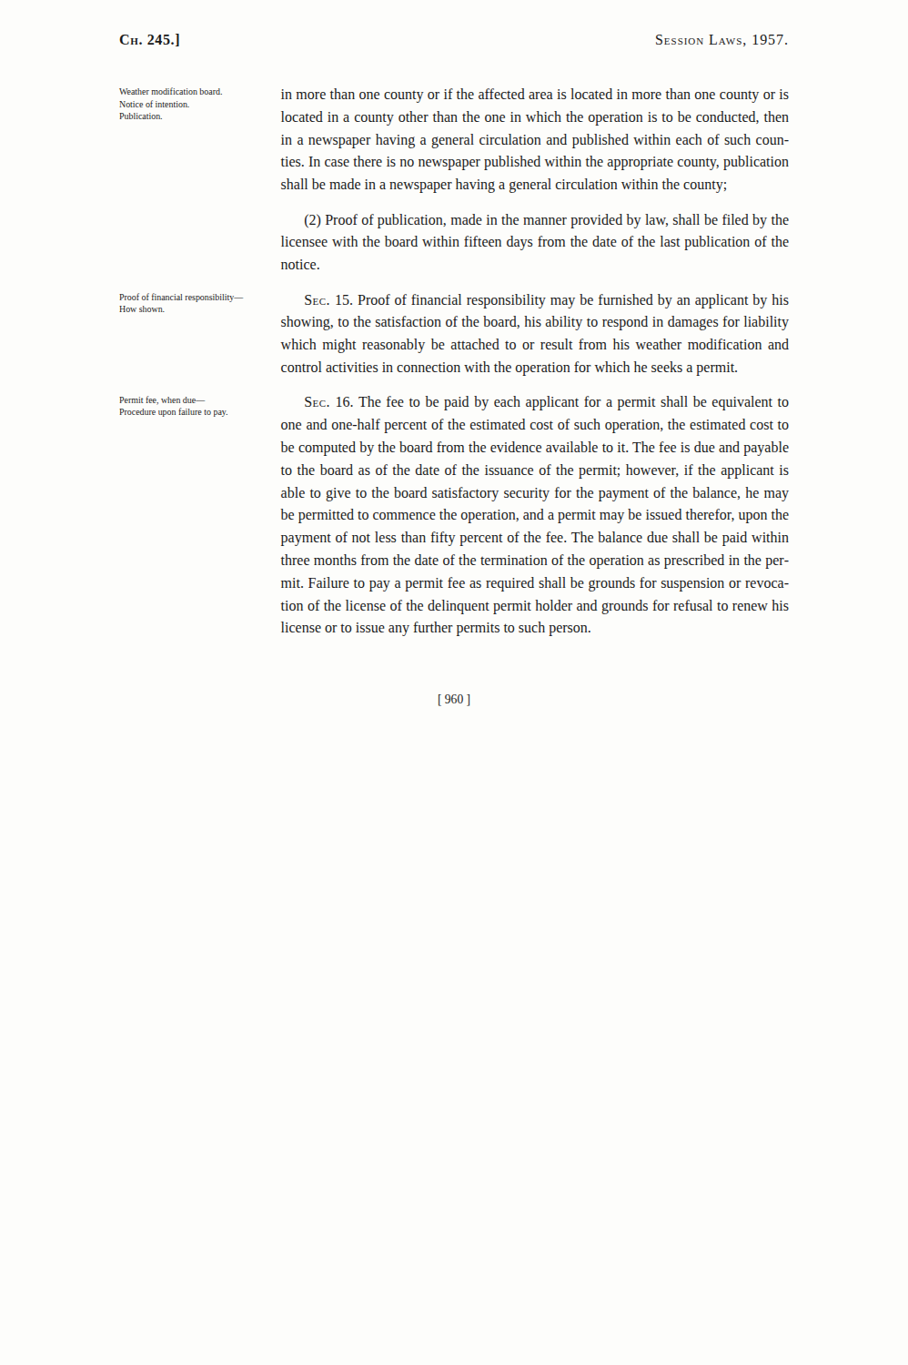Ch. 245.] Session Laws, 1957.
Weather modification board.
Notice of intention.
Publication.
in more than one county or if the affected area is located in more than one county or is located in a county other than the one in which the operation is to be conducted, then in a newspaper having a general circulation and published within each of such counties. In case there is no newspaper published within the appropriate county, publication shall be made in a newspaper having a general circulation within the county;
(2) Proof of publication, made in the manner provided by law, shall be filed by the licensee with the board within fifteen days from the date of the last publication of the notice.
Proof of financial responsibility—
How shown.
Sec. 15. Proof of financial responsibility may be furnished by an applicant by his showing, to the satisfaction of the board, his ability to respond in damages for liability which might reasonably be attached to or result from his weather modification and control activities in connection with the operation for which he seeks a permit.
Permit fee, when due—
Procedure upon failure to pay.
Sec. 16. The fee to be paid by each applicant for a permit shall be equivalent to one and one-half percent of the estimated cost of such operation, the estimated cost to be computed by the board from the evidence available to it. The fee is due and payable to the board as of the date of the issuance of the permit; however, if the applicant is able to give to the board satisfactory security for the payment of the balance, he may be permitted to commence the operation, and a permit may be issued therefor, upon the payment of not less than fifty percent of the fee. The balance due shall be paid within three months from the date of the termination of the operation as prescribed in the permit. Failure to pay a permit fee as required shall be grounds for suspension or revocation of the license of the delinquent permit holder and grounds for refusal to renew his license or to issue any further permits to such person.
[ 960 ]